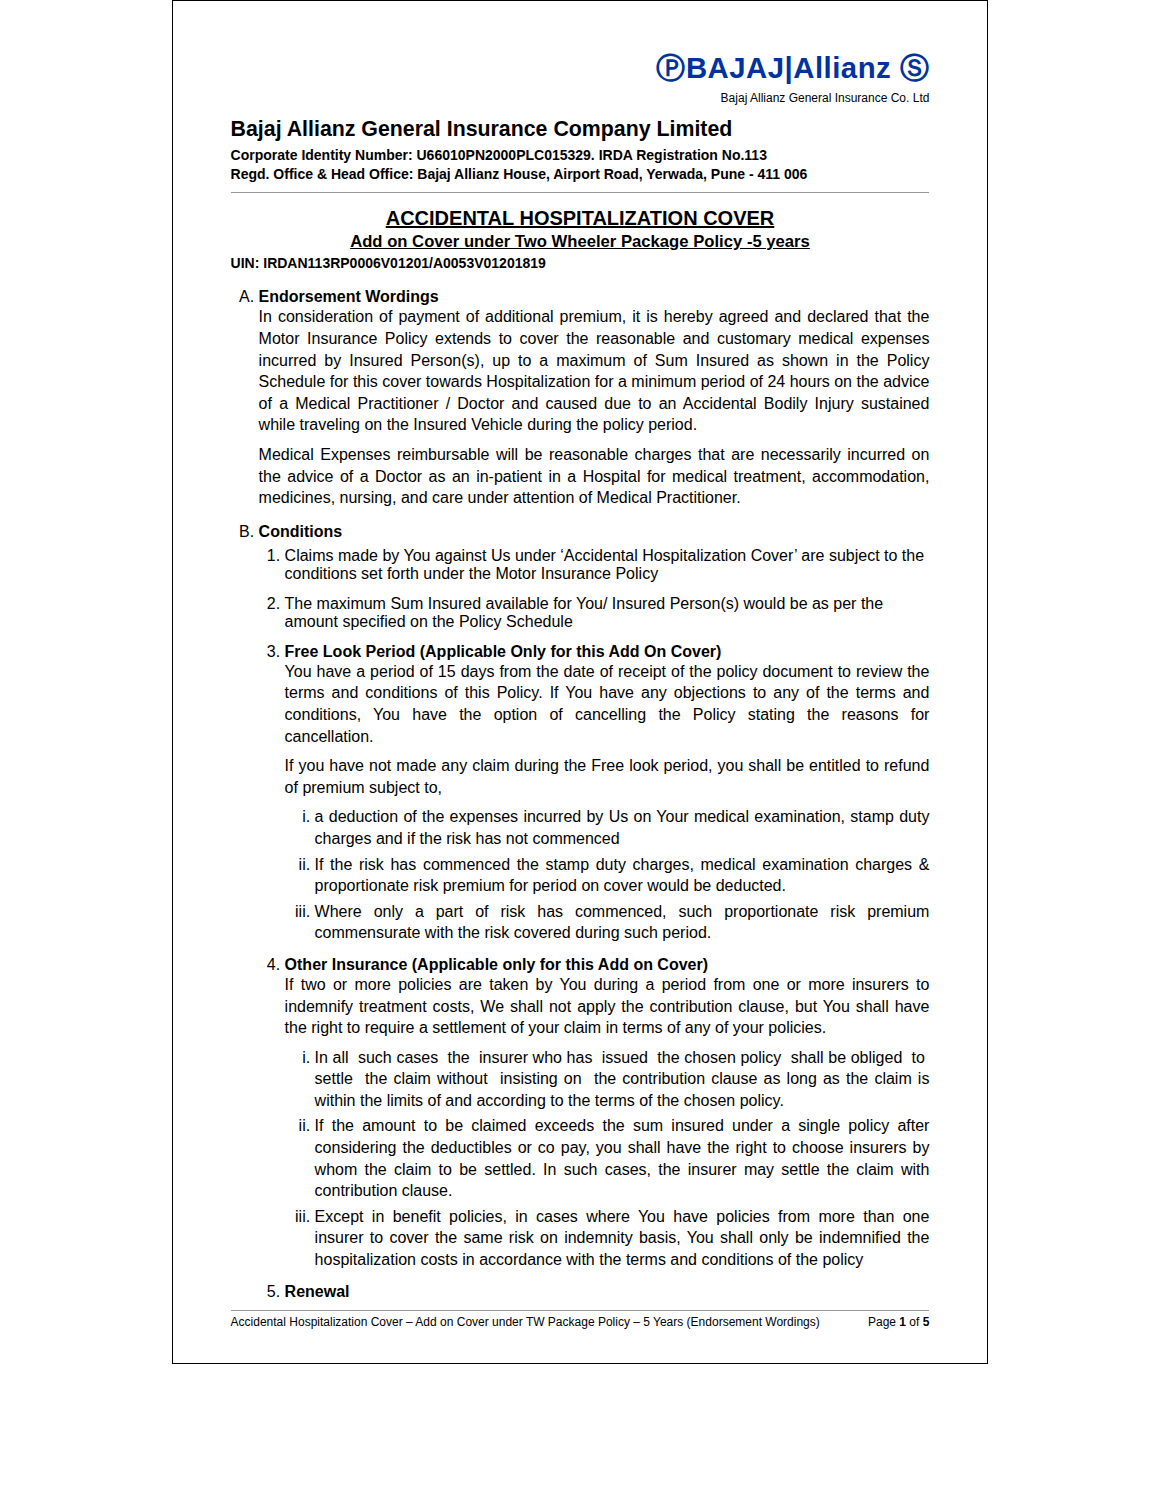ⓅBAJAJ|Allianz Ⓢ
Bajaj Allianz General Insurance Co. Ltd
Bajaj Allianz General Insurance Company Limited
Corporate Identity Number: U66010PN2000PLC015329. IRDA Registration No.113
Regd. Office & Head Office: Bajaj Allianz House, Airport Road, Yerwada, Pune - 411 006
ACCIDENTAL HOSPITALIZATION COVER
Add on Cover under Two Wheeler Package Policy -5 years
UIN: IRDAN113RP0006V01201/A0053V01201819
Endorsement Wordings
In consideration of payment of additional premium, it is hereby agreed and declared that the Motor Insurance Policy extends to cover the reasonable and customary medical expenses incurred by Insured Person(s), up to a maximum of Sum Insured as shown in the Policy Schedule for this cover towards Hospitalization for a minimum period of 24 hours on the advice of a Medical Practitioner / Doctor and caused due to an Accidental Bodily Injury sustained while traveling on the Insured Vehicle during the policy period.
Medical Expenses reimbursable will be reasonable charges that are necessarily incurred on the advice of a Doctor as an in-patient in a Hospital for medical treatment, accommodation, medicines, nursing, and care under attention of Medical Practitioner.
Conditions
Claims made by You against Us under ‘Accidental Hospitalization Cover’ are subject to the conditions set forth under the Motor Insurance Policy
The maximum Sum Insured available for You/ Insured Person(s) would be as per the amount specified on the Policy Schedule
Free Look Period (Applicable Only for this Add On Cover)
You have a period of 15 days from the date of receipt of the policy document to review the terms and conditions of this Policy. If You have any objections to any of the terms and conditions, You have the option of cancelling the Policy stating the reasons for cancellation.
If you have not made any claim during the Free look period, you shall be entitled to refund of premium subject to,
a deduction of the expenses incurred by Us on Your medical examination, stamp duty charges and if the risk has not commenced
If the risk has commenced the stamp duty charges, medical examination charges & proportionate risk premium for period on cover would be deducted.
Where only a part of risk has commenced, such proportionate risk premium commensurate with the risk covered during such period.
Other Insurance (Applicable only for this Add on Cover)
If two or more policies are taken by You during a period from one or more insurers to indemnify treatment costs, We shall not apply the contribution clause, but You shall have the right to require a settlement of your claim in terms of any of your policies.
In all such cases the insurer who has issued the chosen policy shall be obliged to settle the claim without insisting on the contribution clause as long as the claim is within the limits of and according to the terms of the chosen policy.
If the amount to be claimed exceeds the sum insured under a single policy after considering the deductibles or co pay, you shall have the right to choose insurers by whom the claim to be settled. In such cases, the insurer may settle the claim with contribution clause.
Except in benefit policies, in cases where You have policies from more than one insurer to cover the same risk on indemnity basis, You shall only be indemnified the hospitalization costs in accordance with the terms and conditions of the policy
Renewal
Accidental Hospitalization Cover – Add on Cover under TW Package Policy – 5 Years (Endorsement Wordings)
Page 1 of 5